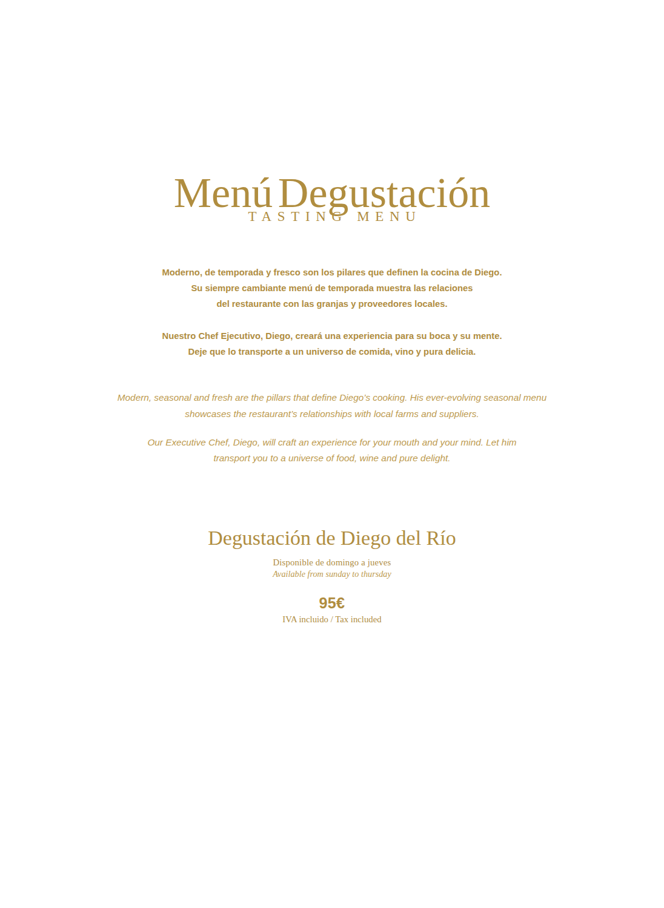Menú Degustación
Tasting Menu
Moderno, de temporada y fresco son los pilares que definen la cocina de Diego.
Su siempre cambiante menú de temporada muestra las relaciones
del restaurante con las granjas y proveedores locales.
Nuestro Chef Ejecutivo, Diego, creará una experiencia para su boca y su mente.
Deje que lo transporte a un universo de comida, vino y pura delicia.
Modern, seasonal and fresh are the pillars that define Diego’s cooking. His ever-evolving seasonal menu showcases the restaurant’s relationships with local farms and suppliers.
Our Executive Chef, Diego, will craft an experience for your mouth and your mind. Let him transport you to a universe of food, wine and pure delight.
Degustación de Diego del Río
Disponible de domingo a jueves
Available from sunday to thursday
95€
IVA incluido / Tax included